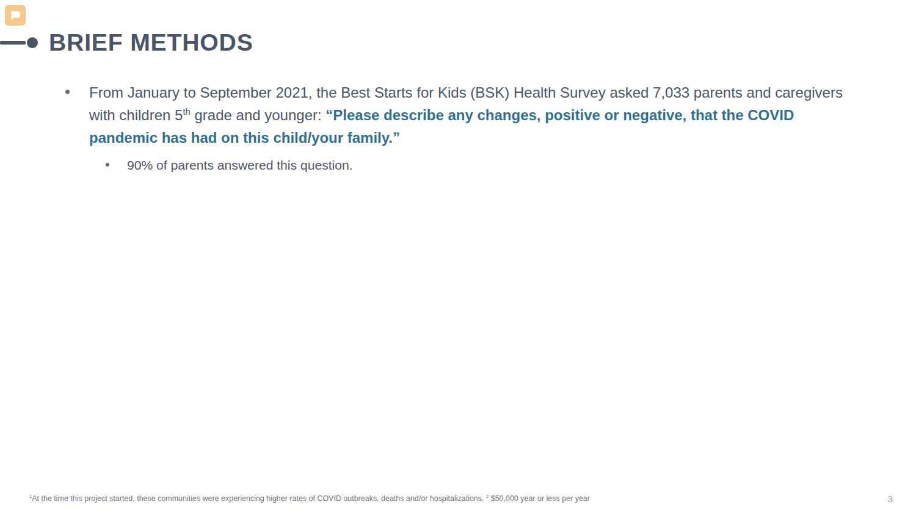Brief Methods
From January to September 2021, the Best Starts for Kids (BSK) Health Survey asked 7,033 parents and caregivers with children 5th grade and younger: “Please describe any changes, positive or negative, that the COVID pandemic has had on this child/your family.”
90% of parents answered this question.
1At the time this project started, these communities were experiencing higher rates of COVID outbreaks, deaths and/or hospitalizations. 2 $50,000 year or less per year
3